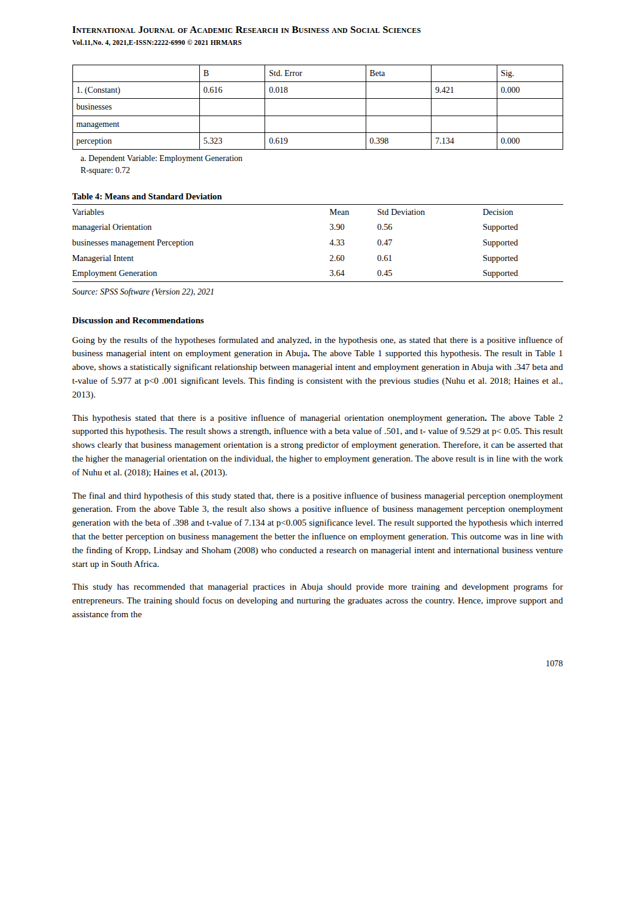International Journal of Academic Research in Business and Social Sciences
Vol.11,No. 4, 2021,E-ISSN:2222-6990 © 2021 HRMARS
| | B | Std. Error | Beta | | Sig. |
| 1. (Constant) | 0.616 | 0.018 | | 9.421 | 0.000 |
| businesses | | | | | |
| management | | | | | |
| perception | 5.323 | 0.619 | 0.398 | 7.134 | 0.000 |
a. Dependent Variable: Employment Generation
R-square: 0.72
Table 4: Means and Standard Deviation
| Variables | Mean | Std Deviation | Decision |
| --- | --- | --- | --- |
| managerial Orientation | 3.90 | 0.56 | Supported |
| businesses management Perception | 4.33 | 0.47 | Supported |
| Managerial Intent | 2.60 | 0.61 | Supported |
| Employment Generation | 3.64 | 0.45 | Supported |
Source: SPSS Software (Version 22), 2021
Discussion and Recommendations
Going by the results of the hypotheses formulated and analyzed, in the hypothesis one, as stated that there is a positive influence of business managerial intent on employment generation in Abuja. The above Table 1 supported this hypothesis. The result in Table 1 above, shows a statistically significant relationship between managerial intent and employment generation in Abuja with .347 beta and t-value of 5.977 at p<0 .001 significant levels. This finding is consistent with the previous studies (Nuhu et al. 2018; Haines et al., 2013).
This hypothesis stated that there is a positive influence of managerial orientation onemployment generation. The above Table 2 supported this hypothesis. The result shows a strength, influence with a beta value of .501, and t- value of 9.529 at p< 0.05. This result shows clearly that business management orientation is a strong predictor of employment generation. Therefore, it can be asserted that the higher the managerial orientation on the individual, the higher to employment generation. The above result is in line with the work of Nuhu et al. (2018); Haines et al, (2013).
The final and third hypothesis of this study stated that, there is a positive influence of business managerial perception onemployment generation. From the above Table 3, the result also shows a positive influence of business management perception onemployment generation with the beta of .398 and t-value of 7.134 at p<0.005 significance level. The result supported the hypothesis which interred that the better perception on business management the better the influence on employment generation. This outcome was in line with the finding of Kropp, Lindsay and Shoham (2008) who conducted a research on managerial intent and international business venture start up in South Africa.
This study has recommended that managerial practices in Abuja should provide more training and development programs for entrepreneurs. The training should focus on developing and nurturing the graduates across the country. Hence, improve support and assistance from the
1078